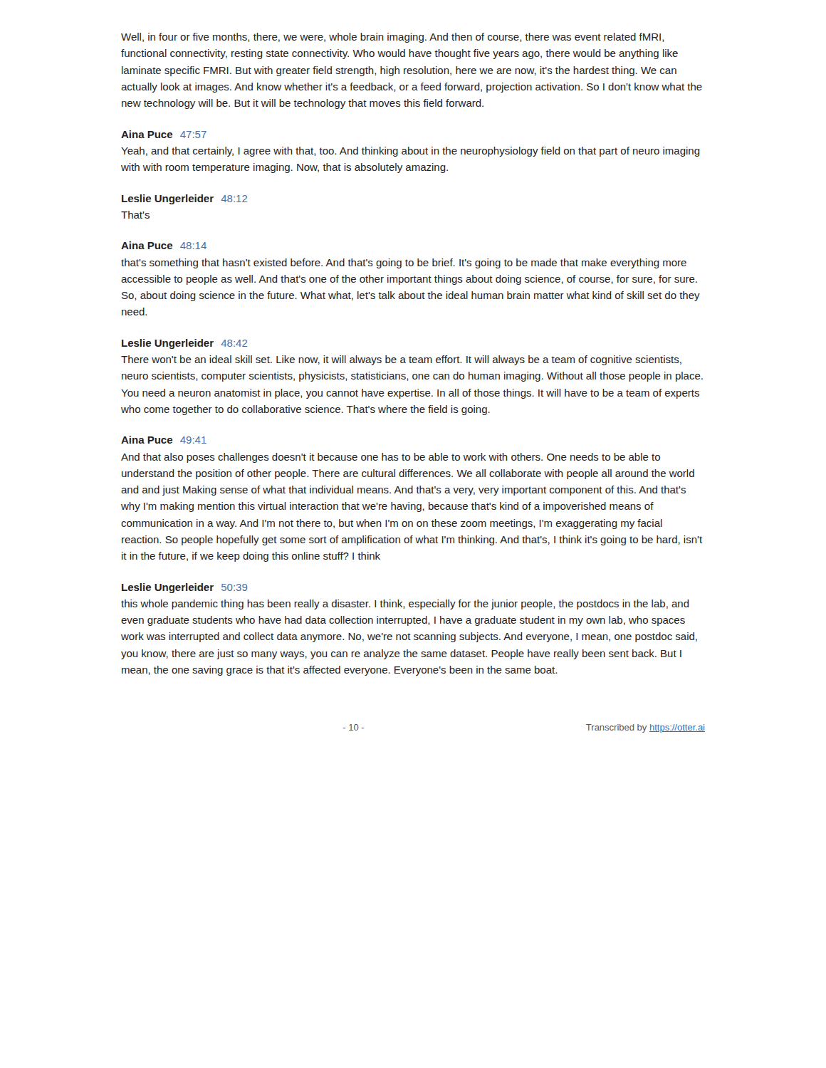Well, in four or five months, there, we were, whole brain imaging. And then of course, there was event related fMRI, functional connectivity, resting state connectivity. Who would have thought five years ago, there would be anything like laminate specific FMRI. But with greater field strength, high resolution, here we are now, it's the hardest thing. We can actually look at images. And know whether it's a feedback, or a feed forward, projection activation. So I don't know what the new technology will be. But it will be technology that moves this field forward.
Aina Puce 47:57
Yeah, and that certainly, I agree with that, too. And thinking about in the neurophysiology field on that part of neuro imaging with with room temperature imaging. Now, that is absolutely amazing.
Leslie Ungerleider 48:12
That's
Aina Puce 48:14
that's something that hasn't existed before. And that's going to be brief. It's going to be made that make everything more accessible to people as well. And that's one of the other important things about doing science, of course, for sure, for sure. So, about doing science in the future. What what, let's talk about the ideal human brain matter what kind of skill set do they need.
Leslie Ungerleider 48:42
There won't be an ideal skill set. Like now, it will always be a team effort. It will always be a team of cognitive scientists, neuro scientists, computer scientists, physicists, statisticians, one can do human imaging. Without all those people in place. You need a neuron anatomist in place, you cannot have expertise. In all of those things. It will have to be a team of experts who come together to do collaborative science. That's where the field is going.
Aina Puce 49:41
And that also poses challenges doesn't it because one has to be able to work with others. One needs to be able to understand the position of other people. There are cultural differences. We all collaborate with people all around the world and and just Making sense of what that individual means. And that's a very, very important component of this. And that's why I'm making mention this virtual interaction that we're having, because that's kind of a impoverished means of communication in a way. And I'm not there to, but when I'm on on these zoom meetings, I'm exaggerating my facial reaction. So people hopefully get some sort of amplification of what I'm thinking. And that's, I think it's going to be hard, isn't it in the future, if we keep doing this online stuff? I think
Leslie Ungerleider 50:39
this whole pandemic thing has been really a disaster. I think, especially for the junior people, the postdocs in the lab, and even graduate students who have had data collection interrupted, I have a graduate student in my own lab, who spaces work was interrupted and collect data anymore. No, we're not scanning subjects. And everyone, I mean, one postdoc said, you know, there are just so many ways, you can re analyze the same dataset. People have really been sent back. But I mean, the one saving grace is that it's affected everyone. Everyone's been in the same boat.
- 10 - Transcribed by https://otter.ai